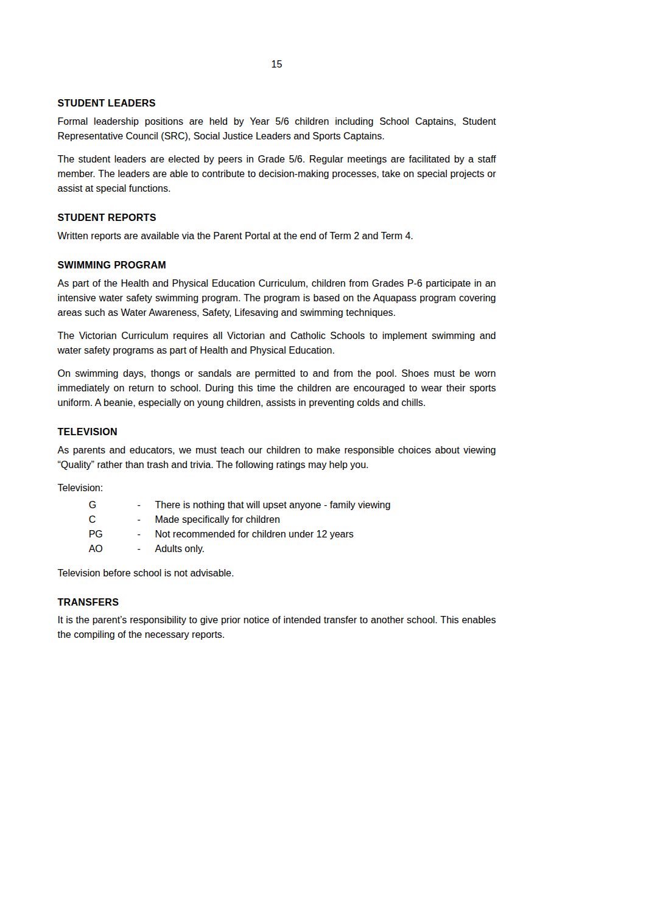15
Student Leaders
Formal leadership positions are held by Year 5/6 children including School Captains, Student Representative Council (SRC), Social Justice Leaders and Sports Captains.
The student leaders are elected by peers in Grade 5/6. Regular meetings are facilitated by a staff member. The leaders are able to contribute to decision-making processes, take on special projects or assist at special functions.
Student Reports
Written reports are available via the Parent Portal at the end of Term 2 and Term 4.
Swimming Program
As part of the Health and Physical Education Curriculum, children from Grades P-6 participate in an intensive water safety swimming program. The program is based on the Aquapass program covering areas such as Water Awareness, Safety, Lifesaving and swimming techniques.
The Victorian Curriculum requires all Victorian and Catholic Schools to implement swimming and water safety programs as part of Health and Physical Education.
On swimming days, thongs or sandals are permitted to and from the pool. Shoes must be worn immediately on return to school. During this time the children are encouraged to wear their sports uniform. A beanie, especially on young children, assists in preventing colds and chills.
Television
As parents and educators, we must teach our children to make responsible choices about viewing “Quality” rather than trash and trivia. The following ratings may help you.
Television:
| G | - | There is nothing that will upset anyone - family viewing |
| C | - | Made specifically for children |
| PG | - | Not recommended for children under 12 years |
| AO | - | Adults only. |
Television before school is not advisable.
Transfers
It is the parent’s responsibility to give prior notice of intended transfer to another school. This enables the compiling of the necessary reports.